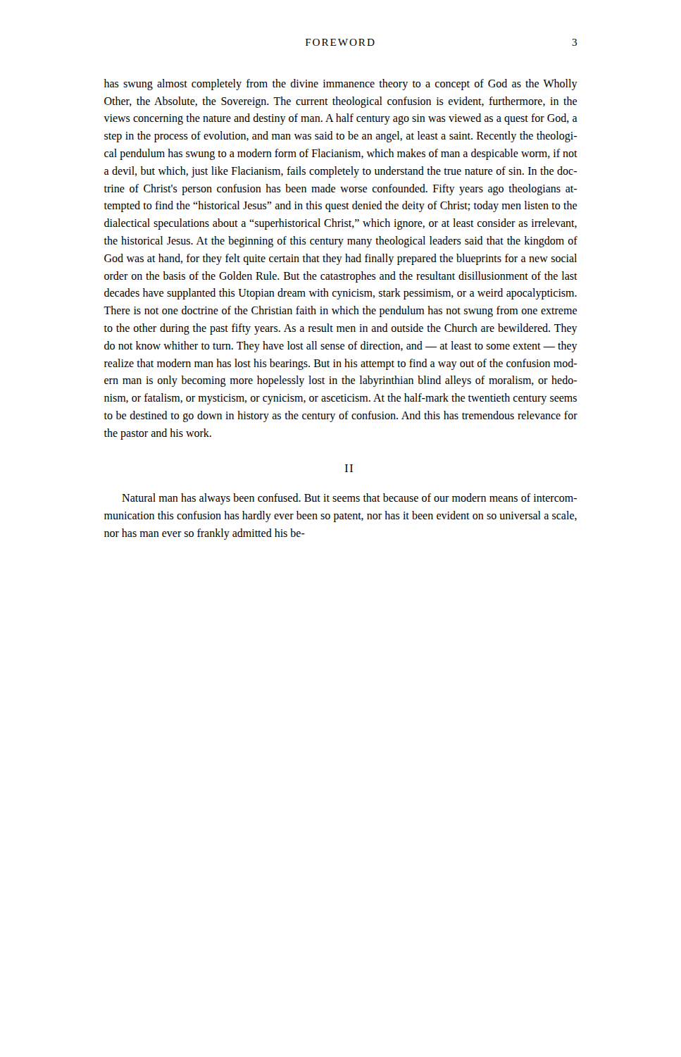Foreword 3
has swung almost completely from the divine immanence theory to a concept of God as the Wholly Other, the Absolute, the Sovereign. The current theological confusion is evident, furthermore, in the views concerning the nature and destiny of man. A half century ago sin was viewed as a quest for God, a step in the process of evolution, and man was said to be an angel, at least a saint. Recently the theological pendulum has swung to a modern form of Flacianism, which makes of man a despicable worm, if not a devil, but which, just like Flacianism, fails completely to understand the true nature of sin. In the doctrine of Christ's person confusion has been made worse confounded. Fifty years ago theologians attempted to find the “historical Jesus” and in this quest denied the deity of Christ; today men listen to the dialectical speculations about a “superhistorical Christ,” which ignore, or at least consider as irrelevant, the historical Jesus. At the beginning of this century many theological leaders said that the kingdom of God was at hand, for they felt quite certain that they had finally prepared the blueprints for a new social order on the basis of the Golden Rule. But the catastrophes and the resultant disillusionment of the last decades have supplanted this Utopian dream with cynicism, stark pessimism, or a weird apocalypticism. There is not one doctrine of the Christian faith in which the pendulum has not swung from one extreme to the other during the past fifty years. As a result men in and outside the Church are bewildered. They do not know whither to turn. They have lost all sense of direction, and — at least to some extent — they realize that modern man has lost his bearings. But in his attempt to find a way out of the confusion modern man is only becoming more hopelessly lost in the labyrinthian blind alleys of moralism, or hedonism, or fatalism, or mysticism, or cynicism, or asceticism. At the half-mark the twentieth century seems to be destined to go down in history as the century of confusion. And this has tremendous relevance for the pastor and his work.
II
Natural man has always been confused. But it seems that because of our modern means of intercommunication this confusion has hardly ever been so patent, nor has it been evident on so universal a scale, nor has man ever so frankly admitted his be-